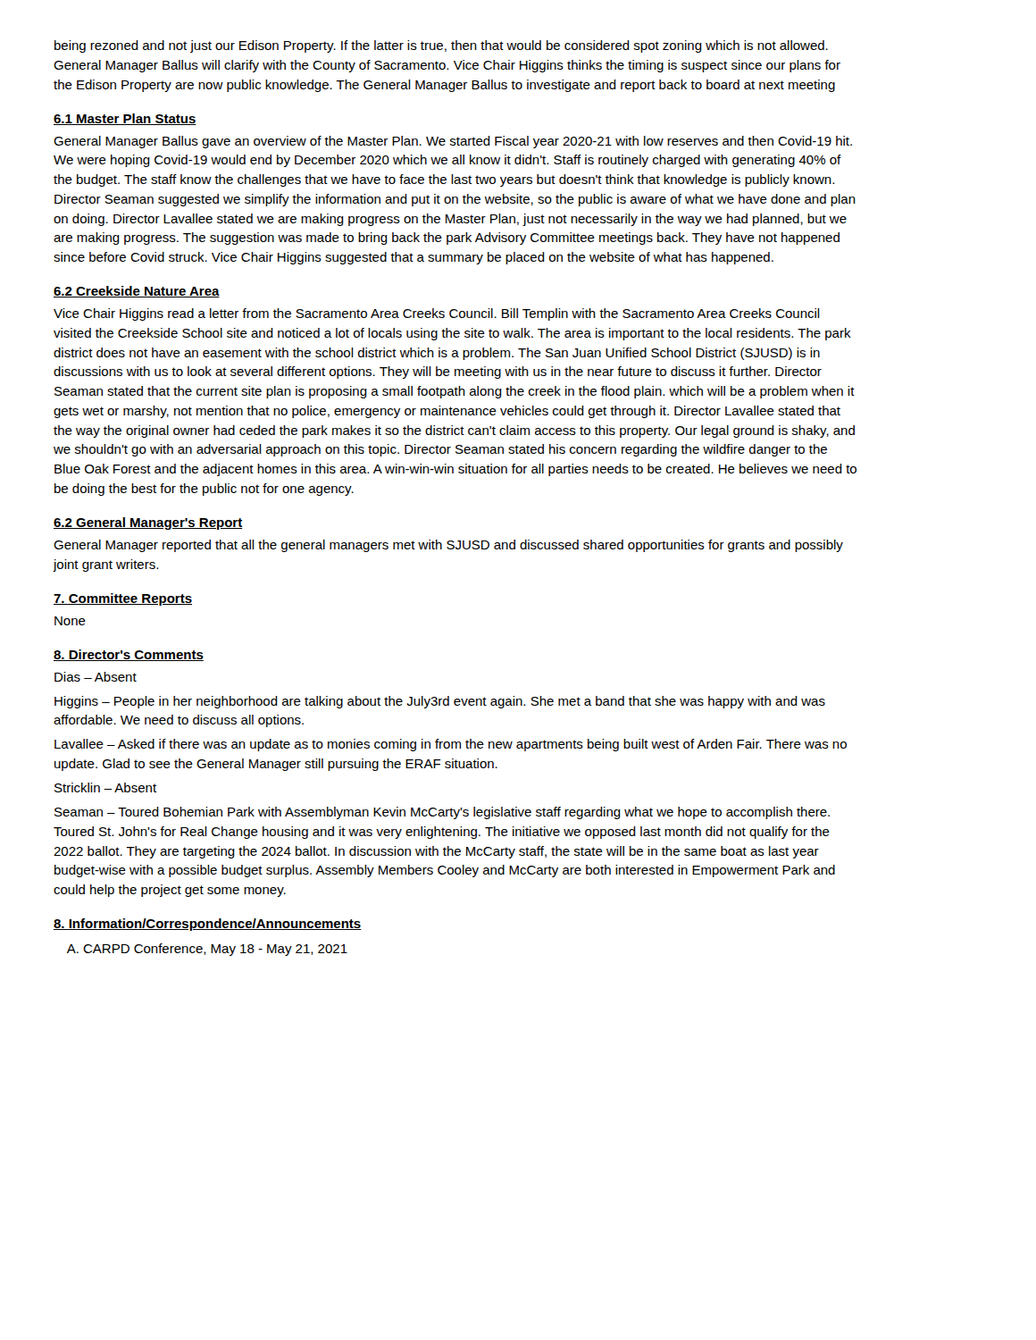being rezoned and not just our Edison Property. If the latter is true, then that would be considered spot zoning which is not allowed. General Manager Ballus will clarify with the County of Sacramento. Vice Chair Higgins thinks the timing is suspect since our plans for the Edison Property are now public knowledge. The General Manager Ballus to investigate and report back to board at next meeting
6.1 Master Plan Status
General Manager Ballus gave an overview of the Master Plan. We started Fiscal year 2020-21 with low reserves and then Covid-19 hit. We were hoping Covid-19 would end by December 2020 which we all know it didn't. Staff is routinely charged with generating 40% of the budget. The staff know the challenges that we have to face the last two years but doesn't think that knowledge is publicly known. Director Seaman suggested we simplify the information and put it on the website, so the public is aware of what we have done and plan on doing. Director Lavallee stated we are making progress on the Master Plan, just not necessarily in the way we had planned, but we are making progress. The suggestion was made to bring back the park Advisory Committee meetings back. They have not happened since before Covid struck. Vice Chair Higgins suggested that a summary be placed on the website of what has happened.
6.2 Creekside Nature Area
Vice Chair Higgins read a letter from the Sacramento Area Creeks Council. Bill Templin with the Sacramento Area Creeks Council visited the Creekside School site and noticed a lot of locals using the site to walk. The area is important to the local residents. The park district does not have an easement with the school district which is a problem. The San Juan Unified School District (SJUSD) is in discussions with us to look at several different options. They will be meeting with us in the near future to discuss it further. Director Seaman stated that the current site plan is proposing a small footpath along the creek in the flood plain. which will be a problem when it gets wet or marshy, not mention that no police, emergency or maintenance vehicles could get through it. Director Lavallee stated that the way the original owner had ceded the park makes it so the district can't claim access to this property. Our legal ground is shaky, and we shouldn't go with an adversarial approach on this topic. Director Seaman stated his concern regarding the wildfire danger to the Blue Oak Forest and the adjacent homes in this area. A win-win-win situation for all parties needs to be created. He believes we need to be doing the best for the public not for one agency.
6.2 General Manager's Report
General Manager reported that all the general managers met with SJUSD and discussed shared opportunities for grants and possibly joint grant writers.
7. Committee Reports
None
8. Director's Comments
Dias – Absent
Higgins – People in her neighborhood are talking about the July3rd event again. She met a band that she was happy with and was affordable. We need to discuss all options.
Lavallee – Asked if there was an update as to monies coming in from the new apartments being built west of Arden Fair. There was no update. Glad to see the General Manager still pursuing the ERAF situation.
Stricklin – Absent
Seaman – Toured Bohemian Park with Assemblyman Kevin McCarty's legislative staff regarding what we hope to accomplish there. Toured St. John's for Real Change housing and it was very enlightening. The initiative we opposed last month did not qualify for the 2022 ballot. They are targeting the 2024 ballot. In discussion with the McCarty staff, the state will be in the same boat as last year budget-wise with a possible budget surplus. Assembly Members Cooley and McCarty are both interested in Empowerment Park and could help the project get some money.
8. Information/Correspondence/Announcements
CARPD Conference, May 18 - May 21, 2021